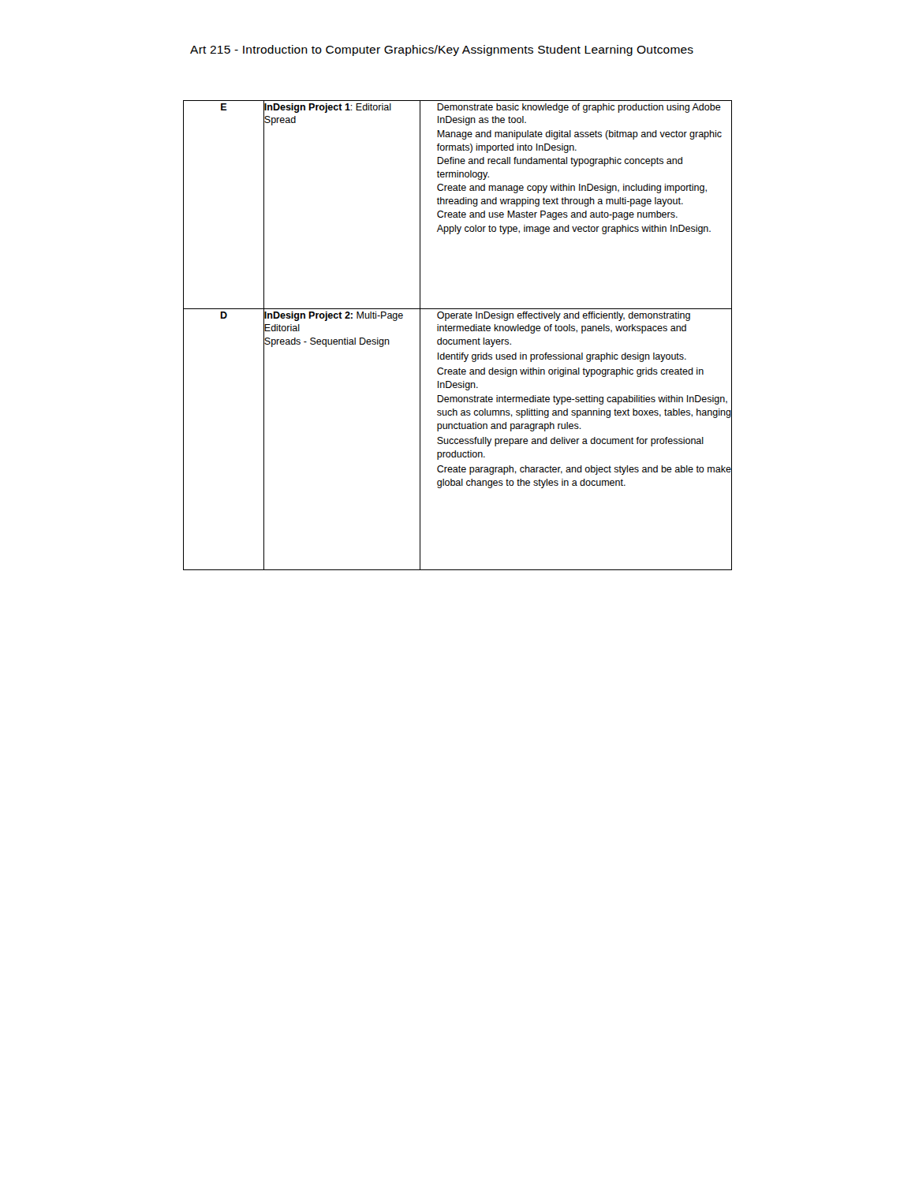Art 215 - Introduction to Computer Graphics/Key Assignments Student Learning Outcomes
| E | InDesign Project 1 : Editorial Spread | Demonstrate basic knowledge of graphic production using Adobe InDesign as the tool. Manage and manipulate digital assets (bitmap and vector graphic formats) imported into InDesign. Define and recall fundamental typographic concepts and terminology. Create and manage copy within InDesign, including importing, threading and wrapping text through a multi-page layout. Create and use Master Pages and auto-page numbers. Apply color to type, image and vector graphics within InDesign. |
| D | InDesign Project 2: Multi-Page Editorial Spreads - Sequential Design | Operate InDesign effectively and efficiently, demonstrating intermediate knowledge of tools, panels, workspaces and document layers. Identify grids used in professional graphic design layouts. Create and design within original typographic grids created in InDesign. Demonstrate intermediate type-setting capabilities within InDesign, such as columns, splitting and spanning text boxes, tables, hanging punctuation and paragraph rules. Successfully prepare and deliver a document for professional production. Create paragraph, character, and object styles and be able to make global changes to the styles in a document. |